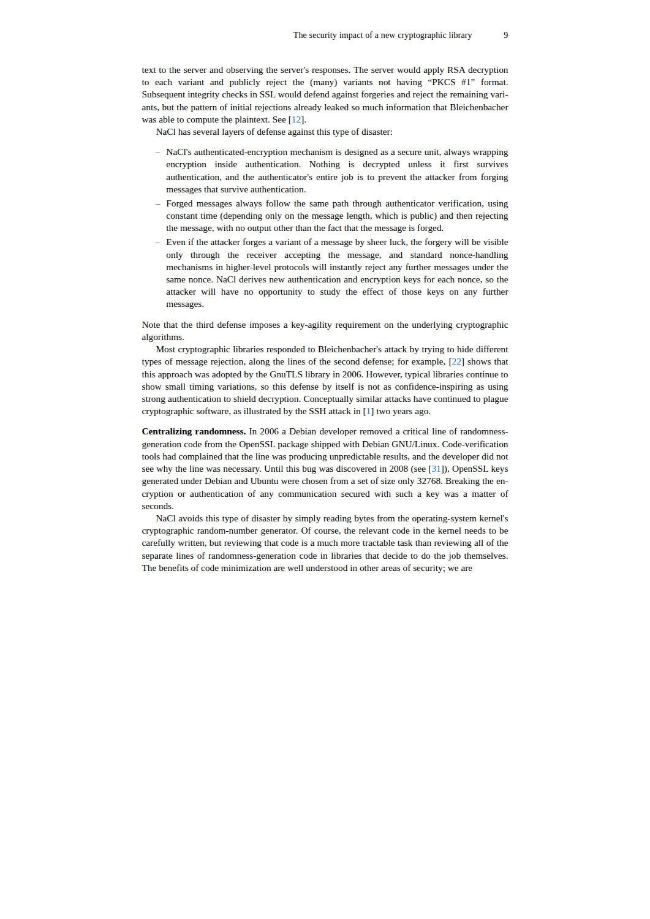The security impact of a new cryptographic library 9
text to the server and observing the server's responses. The server would apply RSA decryption to each variant and publicly reject the (many) variants not having “PKCS #1” format. Subsequent integrity checks in SSL would defend against forgeries and reject the remaining variants, but the pattern of initial rejections already leaked so much information that Bleichenbacher was able to compute the plaintext. See [12].
NaCl has several layers of defense against this type of disaster:
NaCl's authenticated-encryption mechanism is designed as a secure unit, always wrapping encryption inside authentication. Nothing is decrypted unless it first survives authentication, and the authenticator's entire job is to prevent the attacker from forging messages that survive authentication.
Forged messages always follow the same path through authenticator verification, using constant time (depending only on the message length, which is public) and then rejecting the message, with no output other than the fact that the message is forged.
Even if the attacker forges a variant of a message by sheer luck, the forgery will be visible only through the receiver accepting the message, and standard nonce-handling mechanisms in higher-level protocols will instantly reject any further messages under the same nonce. NaCl derives new authentication and encryption keys for each nonce, so the attacker will have no opportunity to study the effect of those keys on any further messages.
Note that the third defense imposes a key-agility requirement on the underlying cryptographic algorithms.
Most cryptographic libraries responded to Bleichenbacher's attack by trying to hide different types of message rejection, along the lines of the second defense; for example, [22] shows that this approach was adopted by the GnuTLS library in 2006. However, typical libraries continue to show small timing variations, so this defense by itself is not as confidence-inspiring as using strong authentication to shield decryption. Conceptually similar attacks have continued to plague cryptographic software, as illustrated by the SSH attack in [1] two years ago.
Centralizing randomness. In 2006 a Debian developer removed a critical line of randomness-generation code from the OpenSSL package shipped with Debian GNU/Linux. Code-verification tools had complained that the line was producing unpredictable results, and the developer did not see why the line was necessary. Until this bug was discovered in 2008 (see [31]), OpenSSL keys generated under Debian and Ubuntu were chosen from a set of size only 32768. Breaking the encryption or authentication of any communication secured with such a key was a matter of seconds.
NaCl avoids this type of disaster by simply reading bytes from the operating-system kernel's cryptographic random-number generator. Of course, the relevant code in the kernel needs to be carefully written, but reviewing that code is a much more tractable task than reviewing all of the separate lines of randomness-generation code in libraries that decide to do the job themselves. The benefits of code minimization are well understood in other areas of security; we are